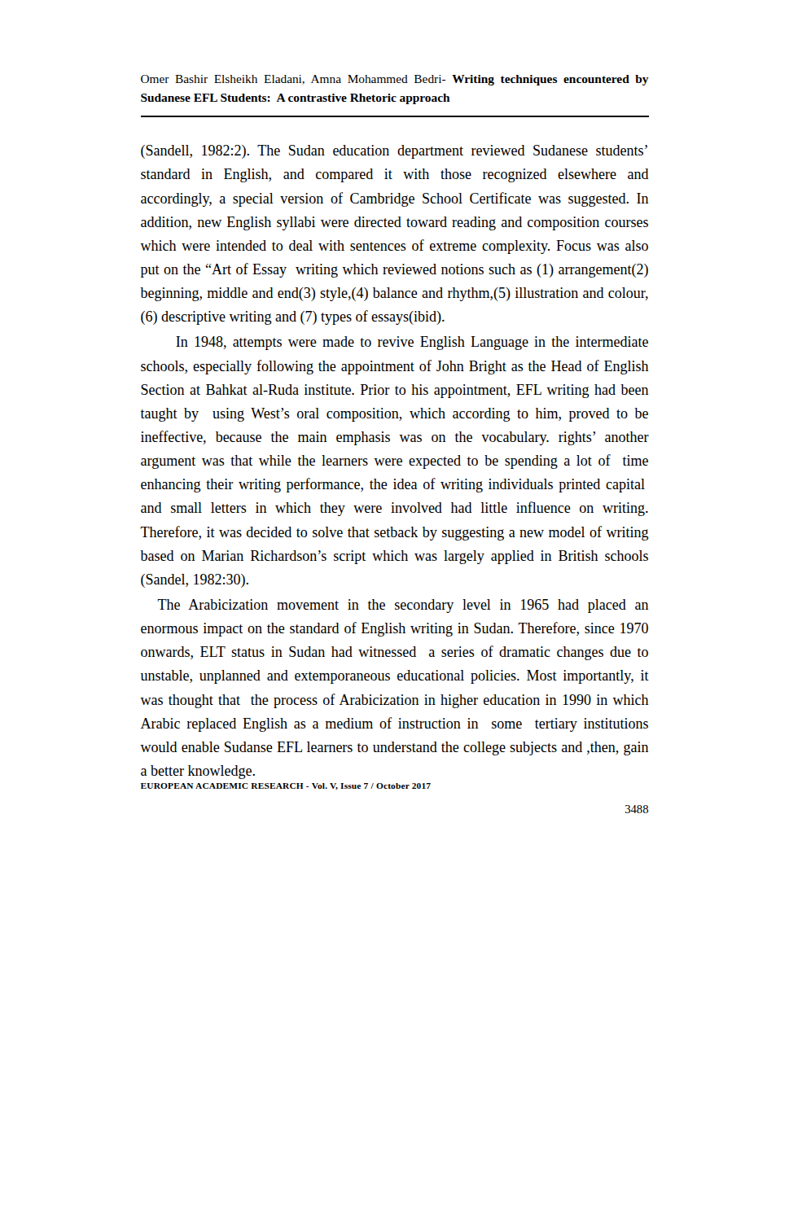Omer Bashir Elsheikh Eladani, Amna Mohammed Bedri- Writing techniques encountered by Sudanese EFL Students: A contrastive Rhetoric approach
(Sandell, 1982:2). The Sudan education department reviewed Sudanese students’ standard in English, and compared it with those recognized elsewhere and accordingly, a special version of Cambridge School Certificate was suggested. In addition, new English syllabi were directed toward reading and composition courses which were intended to deal with sentences of extreme complexity. Focus was also put on the “Art of Essay writing which reviewed notions such as (1) arrangement(2) beginning, middle and end(3) style,(4) balance and rhythm,(5) illustration and colour,(6) descriptive writing and (7) types of essays(ibid).
In 1948, attempts were made to revive English Language in the intermediate schools, especially following the appointment of John Bright as the Head of English Section at Bahkat al-Ruda institute. Prior to his appointment, EFL writing had been taught by using West’s oral composition, which according to him, proved to be ineffective, because the main emphasis was on the vocabulary. rights’ another argument was that while the learners were expected to be spending a lot of time enhancing their writing performance, the idea of writing individuals printed capital and small letters in which they were involved had little influence on writing. Therefore, it was decided to solve that setback by suggesting a new model of writing based on Marian Richardson’s script which was largely applied in British schools (Sandel, 1982:30).
The Arabicization movement in the secondary level in 1965 had placed an enormous impact on the standard of English writing in Sudan. Therefore, since 1970 onwards, ELT status in Sudan had witnessed a series of dramatic changes due to unstable, unplanned and extemporaneous educational policies. Most importantly, it was thought that the process of Arabicization in higher education in 1990 in which Arabic replaced English as a medium of instruction in some tertiary institutions would enable Sudanse EFL learners to understand the college subjects and ,then, gain a better knowledge.
EUROPEAN ACADEMIC RESEARCH - Vol. V, Issue 7 / October 2017
3488